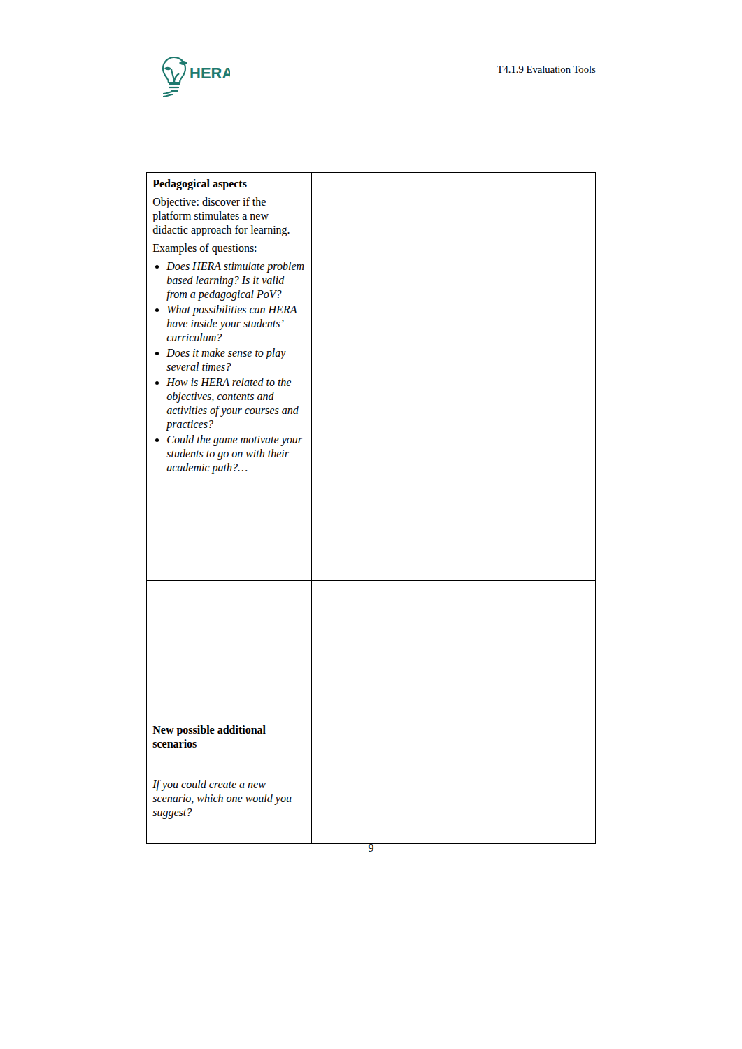HERA
T4.1.9 Evaluation Tools
| Pedagogical aspects Objective: discover if the platform stimulates a new didactic approach for learning. Examples of questions: Does HERA stimulate problem based learning? Is it valid from a pedagogical PoV? What possibilities can HERA have inside your students’ curriculum? Does it make sense to play several times? How is HERA related to the objectives, contents and activities of your courses and practices? Could the game motivate your students to go on with their academic path?… | |
| New possible additional scenarios If you could create a new scenario, which one would you suggest? | |
9